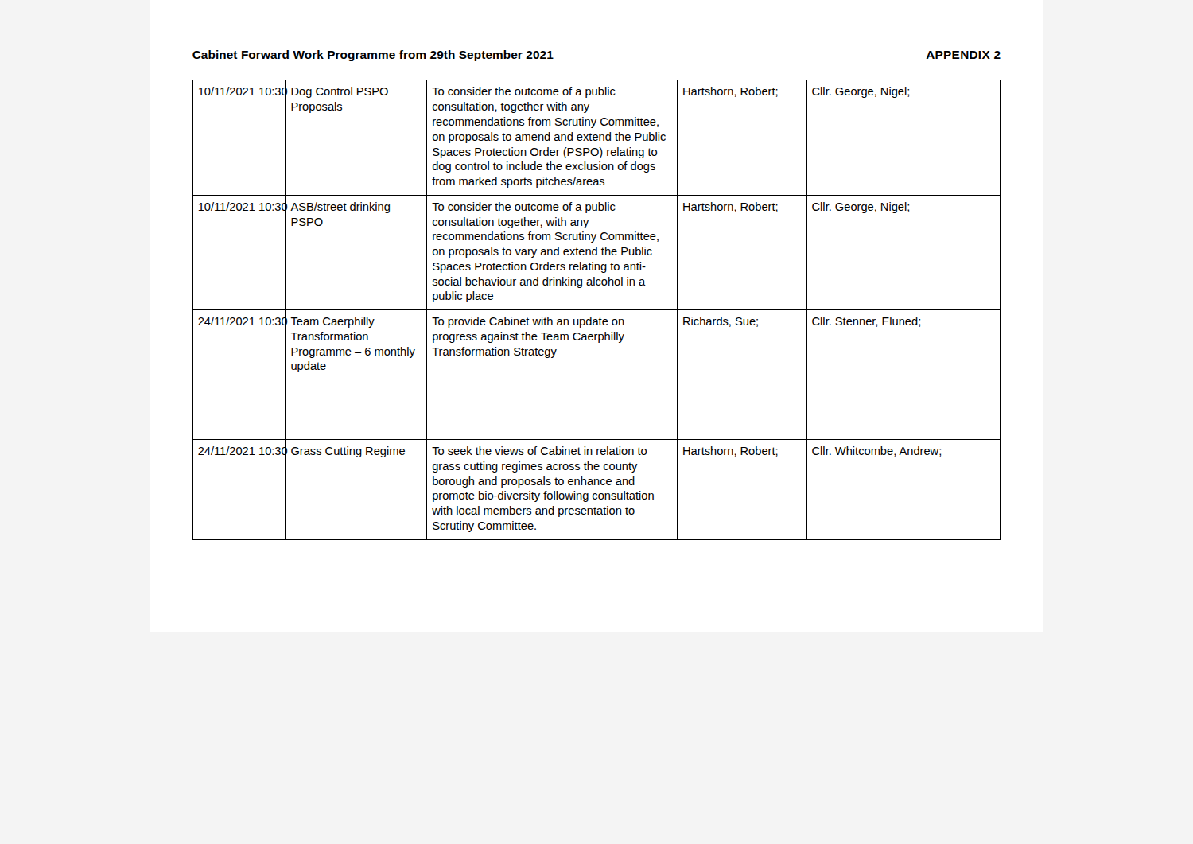Cabinet Forward Work Programme from 29th September 2021
APPENDIX 2
| 10/11/2021 10:30 | Dog Control PSPO Proposals | To consider the outcome of a public consultation, together with any recommendations from Scrutiny Committee, on proposals to amend and extend the Public Spaces Protection Order (PSPO) relating to dog control to include the exclusion of dogs from marked sports pitches/areas | Hartshorn, Robert; | Cllr. George, Nigel; |
| 10/11/2021 10:30 | ASB/street drinking PSPO | To consider the outcome of a public consultation together, with any recommendations from Scrutiny Committee, on proposals to vary and extend the Public Spaces Protection Orders relating to anti-social behaviour and drinking alcohol in a public place | Hartshorn, Robert; | Cllr. George, Nigel; |
| 24/11/2021 10:30 | Team Caerphilly Transformation Programme – 6 monthly update | To provide Cabinet with an update on progress against the Team Caerphilly Transformation Strategy | Richards, Sue; | Cllr. Stenner, Eluned; |
| 24/11/2021 10:30 | Grass Cutting Regime | To seek the views of Cabinet in relation to grass cutting regimes across the county borough and proposals to enhance and promote bio-diversity following consultation with local members and presentation to Scrutiny Committee. | Hartshorn, Robert; | Cllr. Whitcombe, Andrew; |